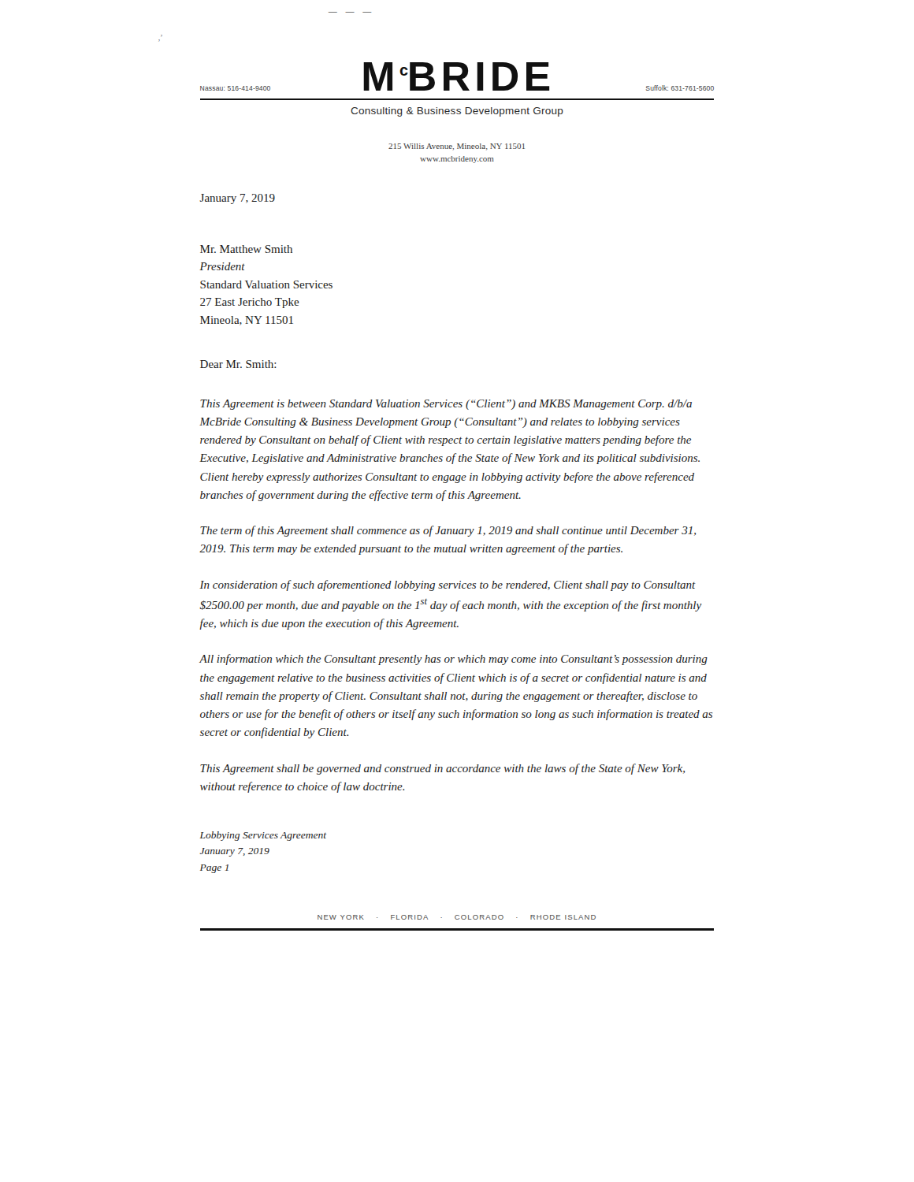,’
— — —
Nassau: 516‑414‑9400
McBRIDE
Suffolk: 631‑761‑5600
Consulting & Business Development Group
215 Willis Avenue, Mineola, NY 11501
www.mcbrideny.com
January 7, 2019
Mr. Matthew Smith
President
Standard Valuation Services
27 East Jericho Tpke
Mineola, NY 11501
Dear Mr. Smith:
This Agreement is between Standard Valuation Services (“Client”) and MKBS Management Corp. d/b/a McBride Consulting & Business Development Group (“Consultant”) and relates to lobbying services rendered by Consultant on behalf of Client with respect to certain legislative matters pending before the Executive, Legislative and Administrative branches of the State of New York and its political subdivisions. Client hereby expressly authorizes Consultant to engage in lobbying activity before the above referenced branches of government during the effective term of this Agreement.
The term of this Agreement shall commence as of January 1, 2019 and shall continue until December 31, 2019. This term may be extended pursuant to the mutual written agreement of the parties.
In consideration of such aforementioned lobbying services to be rendered, Client shall pay to Consultant $2500.00 per month, due and payable on the 1st day of each month, with the exception of the first monthly fee, which is due upon the execution of this Agreement.
All information which the Consultant presently has or which may come into Consultant’s possession during the engagement relative to the business activities of Client which is of a secret or confidential nature is and shall remain the property of Client. Consultant shall not, during the engagement or thereafter, disclose to others or use for the benefit of others or itself any such information so long as such information is treated as secret or confidential by Client.
This Agreement shall be governed and construed in accordance with the laws of the State of New York, without reference to choice of law doctrine.
Lobbying Services Agreement
January 7, 2019
Page 1
NEW YORK·FLORIDA·COLORADO·RHODE ISLAND